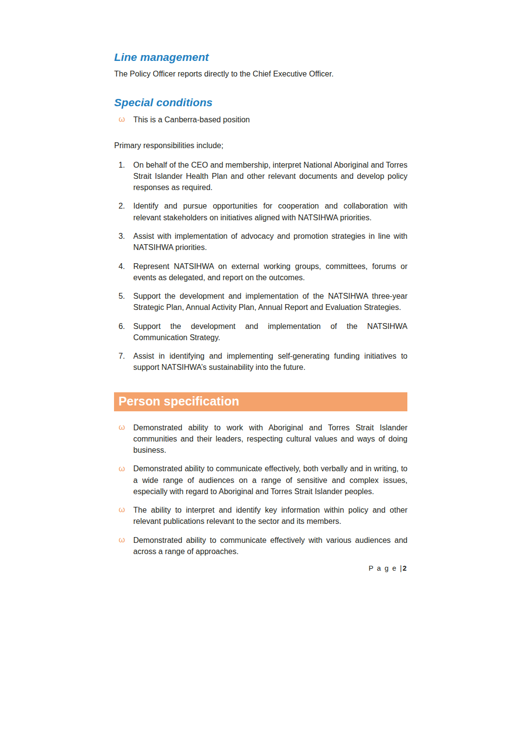Line management
The Policy Officer reports directly to the Chief Executive Officer.
Special conditions
This is a Canberra-based position
Primary responsibilities include;
On behalf of the CEO and membership, interpret National Aboriginal and Torres Strait Islander Health Plan and other relevant documents and develop policy responses as required.
Identify and pursue opportunities for cooperation and collaboration with relevant stakeholders on initiatives aligned with NATSIHWA priorities.
Assist with implementation of advocacy and promotion strategies in line with NATSIHWA priorities.
Represent NATSIHWA on external working groups, committees, forums or events as delegated, and report on the outcomes.
Support the development and implementation of the NATSIHWA three-year Strategic Plan, Annual Activity Plan, Annual Report and Evaluation Strategies.
Support the development and implementation of the NATSIHWA Communication Strategy.
Assist in identifying and implementing self-generating funding initiatives to support NATSIHWA’s sustainability into the future.
Person specification
Demonstrated ability to work with Aboriginal and Torres Strait Islander communities and their leaders, respecting cultural values and ways of doing business.
Demonstrated ability to communicate effectively, both verbally and in writing, to a wide range of audiences on a range of sensitive and complex issues, especially with regard to Aboriginal and Torres Strait Islander peoples.
The ability to interpret and identify key information within policy and other relevant publications relevant to the sector and its members.
Demonstrated ability to communicate effectively with various audiences and across a range of approaches.
P a g e |2